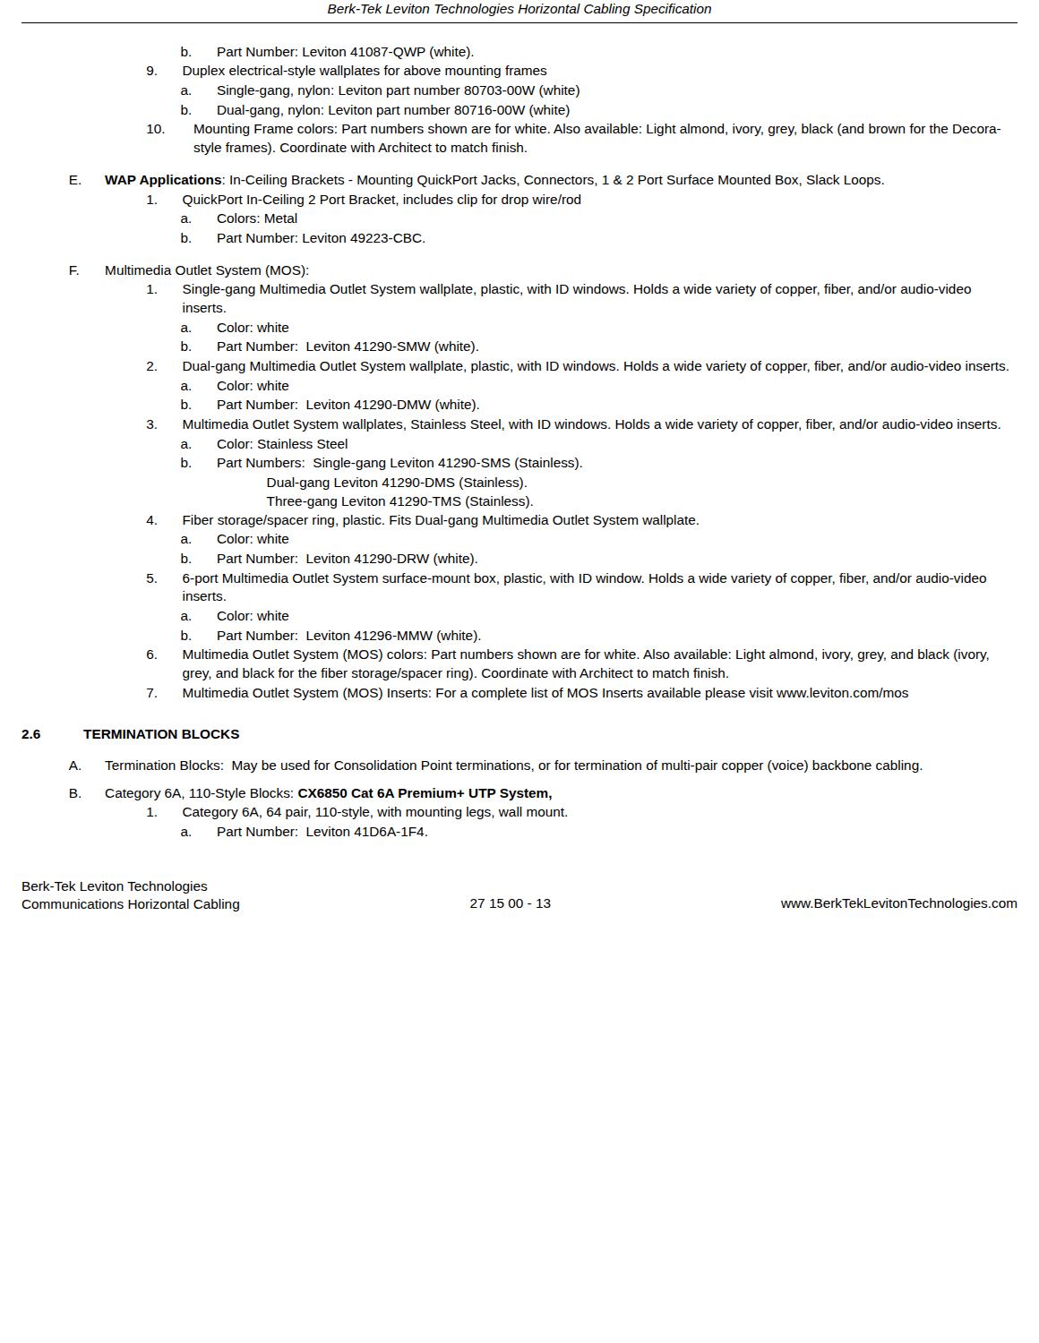Berk-Tek Leviton Technologies Horizontal Cabling Specification
b. Part Number: Leviton 41087-QWP (white).
9. Duplex electrical-style wallplates for above mounting frames
a. Single-gang, nylon: Leviton part number 80703-00W (white)
b. Dual-gang, nylon: Leviton part number 80716-00W (white)
10. Mounting Frame colors: Part numbers shown are for white. Also available: Light almond, ivory, grey, black (and brown for the Decora-style frames). Coordinate with Architect to match finish.
E. WAP Applications: In-Ceiling Brackets - Mounting QuickPort Jacks, Connectors, 1 & 2 Port Surface Mounted Box, Slack Loops.
1. QuickPort In-Ceiling 2 Port Bracket, includes clip for drop wire/rod
a. Colors: Metal
b. Part Number: Leviton 49223-CBC.
F. Multimedia Outlet System (MOS):
1. Single-gang Multimedia Outlet System wallplate, plastic, with ID windows. Holds a wide variety of copper, fiber, and/or audio-video inserts.
a. Color: white
b. Part Number: Leviton 41290-SMW (white).
2. Dual-gang Multimedia Outlet System wallplate, plastic, with ID windows. Holds a wide variety of copper, fiber, and/or audio-video inserts.
a. Color: white
b. Part Number: Leviton 41290-DMW (white).
3. Multimedia Outlet System wallplates, Stainless Steel, with ID windows. Holds a wide variety of copper, fiber, and/or audio-video inserts.
a. Color: Stainless Steel
b. Part Numbers: Single-gang Leviton 41290-SMS (Stainless).
Dual-gang Leviton 41290-DMS (Stainless).
Three-gang Leviton 41290-TMS (Stainless).
4. Fiber storage/spacer ring, plastic. Fits Dual-gang Multimedia Outlet System wallplate.
a. Color: white
b. Part Number: Leviton 41290-DRW (white).
5. 6-port Multimedia Outlet System surface-mount box, plastic, with ID window. Holds a wide variety of copper, fiber, and/or audio-video inserts.
a. Color: white
b. Part Number: Leviton 41296-MMW (white).
6. Multimedia Outlet System (MOS) colors: Part numbers shown are for white. Also available: Light almond, ivory, grey, and black (ivory, grey, and black for the fiber storage/spacer ring). Coordinate with Architect to match finish.
7. Multimedia Outlet System (MOS) Inserts: For a complete list of MOS Inserts available please visit www.leviton.com/mos
2.6 TERMINATION BLOCKS
A. Termination Blocks: May be used for Consolidation Point terminations, or for termination of multi-pair copper (voice) backbone cabling.
B. Category 6A, 110-Style Blocks: CX6850 Cat 6A Premium+ UTP System,
1. Category 6A, 64 pair, 110-style, with mounting legs, wall mount.
a. Part Number: Leviton 41D6A-1F4.
Berk-Tek Leviton Technologies
Communications Horizontal Cabling
27 15 00 - 13
www.BerkTekLevitonTechnologies.com